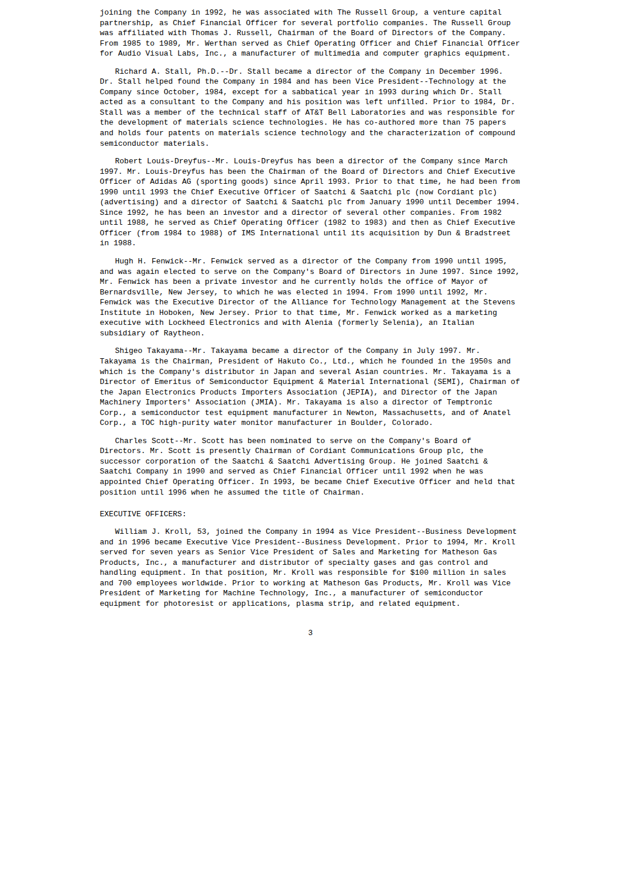joining the Company in 1992, he was associated with The Russell Group, a venture capital partnership, as Chief Financial Officer for several portfolio companies. The Russell Group was affiliated with Thomas J. Russell, Chairman of the Board of Directors of the Company. From 1985 to 1989, Mr. Werthan served as Chief Operating Officer and Chief Financial Officer for Audio Visual Labs, Inc., a manufacturer of multimedia and computer graphics equipment.
Richard A. Stall, Ph.D.--Dr. Stall became a director of the Company in December 1996. Dr. Stall helped found the Company in 1984 and has been Vice President--Technology at the Company since October, 1984, except for a sabbatical year in 1993 during which Dr. Stall acted as a consultant to the Company and his position was left unfilled. Prior to 1984, Dr. Stall was a member of the technical staff of AT&T Bell Laboratories and was responsible for the development of materials science technologies. He has co-authored more than 75 papers and holds four patents on materials science technology and the characterization of compound semiconductor materials.
Robert Louis-Dreyfus--Mr. Louis-Dreyfus has been a director of the Company since March 1997. Mr. Louis-Dreyfus has been the Chairman of the Board of Directors and Chief Executive Officer of Adidas AG (sporting goods) since April 1993. Prior to that time, he had been from 1990 until 1993 the Chief Executive Officer of Saatchi & Saatchi plc (now Cordiant plc) (advertising) and a director of Saatchi & Saatchi plc from January 1990 until December 1994. Since 1992, he has been an investor and a director of several other companies. From 1982 until 1988, he served as Chief Operating Officer (1982 to 1983) and then as Chief Executive Officer (from 1984 to 1988) of IMS International until its acquisition by Dun & Bradstreet in 1988.
Hugh H. Fenwick--Mr. Fenwick served as a director of the Company from 1990 until 1995, and was again elected to serve on the Company's Board of Directors in June 1997. Since 1992, Mr. Fenwick has been a private investor and he currently holds the office of Mayor of Bernardsville, New Jersey, to which he was elected in 1994. From 1990 until 1992, Mr. Fenwick was the Executive Director of the Alliance for Technology Management at the Stevens Institute in Hoboken, New Jersey. Prior to that time, Mr. Fenwick worked as a marketing executive with Lockheed Electronics and with Alenia (formerly Selenia), an Italian subsidiary of Raytheon.
Shigeo Takayama--Mr. Takayama became a director of the Company in July 1997. Mr. Takayama is the Chairman, President of Hakuto Co., Ltd., which he founded in the 1950s and which is the Company's distributor in Japan and several Asian countries. Mr. Takayama is a Director of Emeritus of Semiconductor Equipment & Material International (SEMI), Chairman of the Japan Electronics Products Importers Association (JEPIA), and Director of the Japan Machinery Importers' Association (JMIA). Mr. Takayama is also a director of Temptronic Corp., a semiconductor test equipment manufacturer in Newton, Massachusetts, and of Anatel Corp., a TOC high-purity water monitor manufacturer in Boulder, Colorado.
Charles Scott--Mr. Scott has been nominated to serve on the Company's Board of Directors. Mr. Scott is presently Chairman of Cordiant Communications Group plc, the successor corporation of the Saatchi & Saatchi Advertising Group. He joined Saatchi & Saatchi Company in 1990 and served as Chief Financial Officer until 1992 when he was appointed Chief Operating Officer. In 1993, be became Chief Executive Officer and held that position until 1996 when he assumed the title of Chairman.
EXECUTIVE OFFICERS:
William J. Kroll, 53, joined the Company in 1994 as Vice President--Business Development and in 1996 became Executive Vice President--Business Development. Prior to 1994, Mr. Kroll served for seven years as Senior Vice President of Sales and Marketing for Matheson Gas Products, Inc., a manufacturer and distributor of specialty gases and gas control and handling equipment. In that position, Mr. Kroll was responsible for $100 million in sales and 700 employees worldwide. Prior to working at Matheson Gas Products, Mr. Kroll was Vice President of Marketing for Machine Technology, Inc., a manufacturer of semiconductor equipment for photoresist or applications, plasma strip, and related equipment.
3